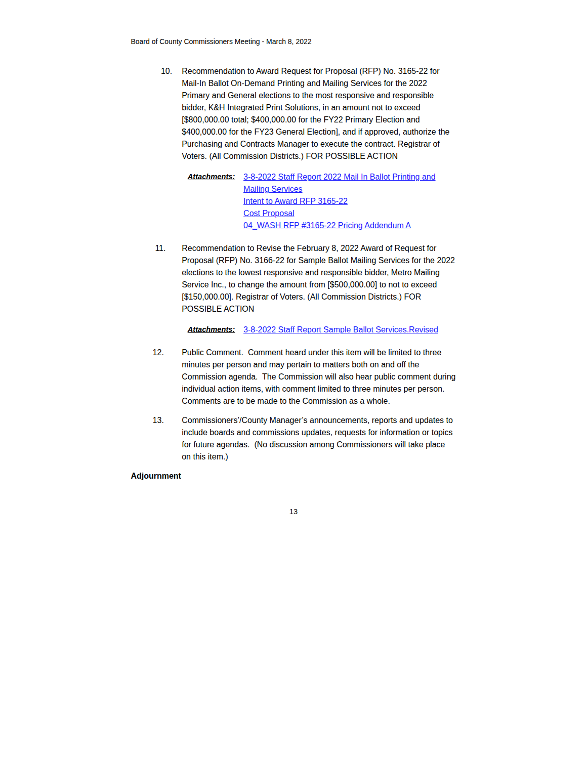Board of County Commissioners Meeting - March 8, 2022
10.
Recommendation to Award Request for Proposal (RFP) No. 3165-22 for Mail-In Ballot On-Demand Printing and Mailing Services for the 2022 Primary and General elections to the most responsive and responsible bidder, K&H Integrated Print Solutions, in an amount not to exceed [$800,000.00 total; $400,000.00 for the FY22 Primary Election and $400,000.00 for the FY23 General Election], and if approved, authorize the Purchasing and Contracts Manager to execute the contract. Registrar of Voters. (All Commission Districts.) FOR POSSIBLE ACTION
Attachments:
3-8-2022 Staff Report 2022 Mail In Ballot Printing and Mailing Services Intent to Award RFP 3165-22 Cost Proposal 04_WASH RFP #3165-22 Pricing Addendum A
11.
Recommendation to Revise the February 8, 2022 Award of Request for Proposal (RFP) No. 3166-22 for Sample Ballot Mailing Services for the 2022 elections to the lowest responsive and responsible bidder, Metro Mailing Service Inc., to change the amount from [$500,000.00] to not to exceed [$150,000.00]. Registrar of Voters. (All Commission Districts.) FOR POSSIBLE ACTION
Attachments:
3-8-2022 Staff Report Sample Ballot Services.Revised
12.
Public Comment. Comment heard under this item will be limited to three minutes per person and may pertain to matters both on and off the Commission agenda. The Commission will also hear public comment during individual action items, with comment limited to three minutes per person. Comments are to be made to the Commission as a whole.
13.
Commissioners’/County Manager’s announcements, reports and updates to include boards and commissions updates, requests for information or topics for future agendas. (No discussion among Commissioners will take place on this item.)
Adjournment
13